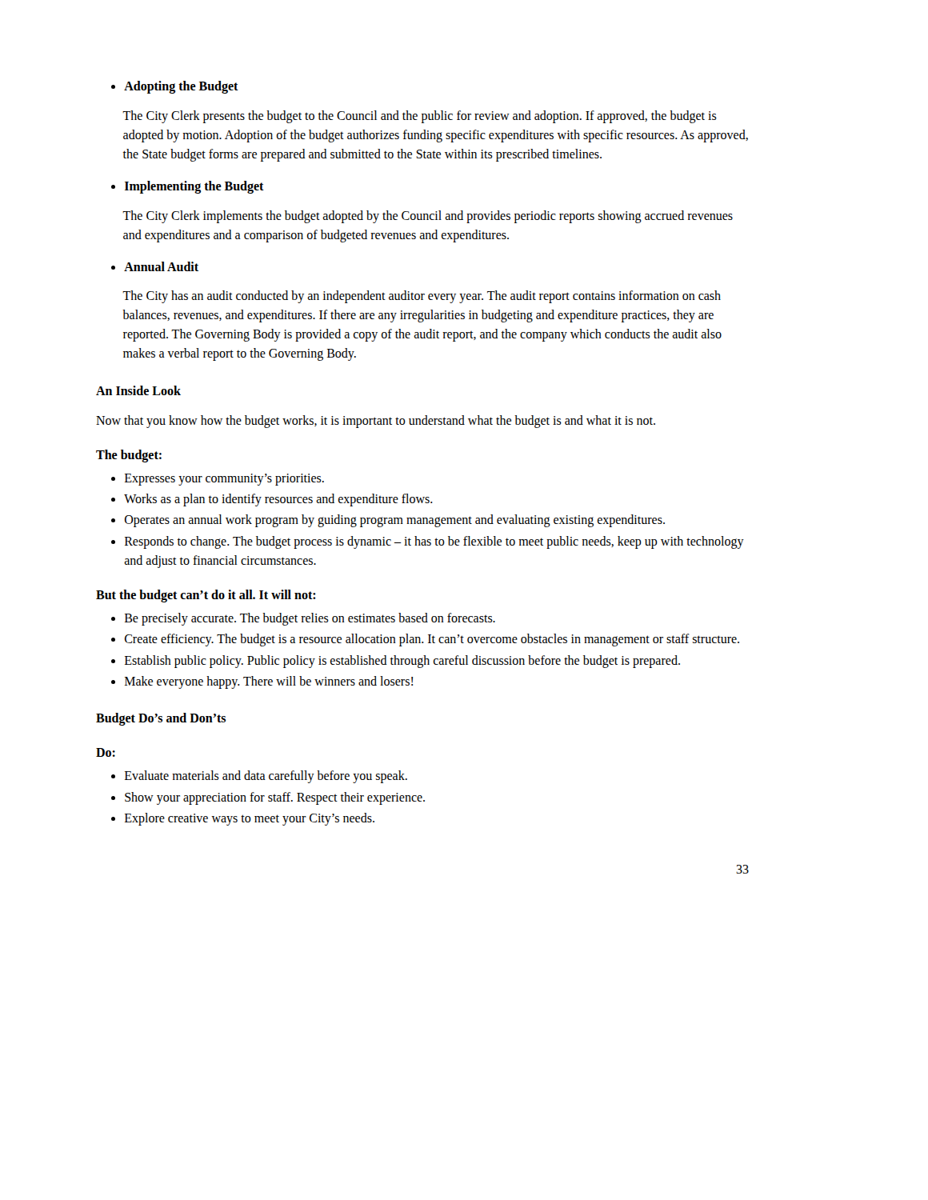Adopting the Budget
The City Clerk presents the budget to the Council and the public for review and adoption. If approved, the budget is adopted by motion. Adoption of the budget authorizes funding specific expenditures with specific resources. As approved, the State budget forms are prepared and submitted to the State within its prescribed timelines.
Implementing the Budget
The City Clerk implements the budget adopted by the Council and provides periodic reports showing accrued revenues and expenditures and a comparison of budgeted revenues and expenditures.
Annual Audit
The City has an audit conducted by an independent auditor every year. The audit report contains information on cash balances, revenues, and expenditures. If there are any irregularities in budgeting and expenditure practices, they are reported. The Governing Body is provided a copy of the audit report, and the company which conducts the audit also makes a verbal report to the Governing Body.
An Inside Look
Now that you know how the budget works, it is important to understand what the budget is and what it is not.
The budget:
Expresses your community’s priorities.
Works as a plan to identify resources and expenditure flows.
Operates an annual work program by guiding program management and evaluating existing expenditures.
Responds to change. The budget process is dynamic – it has to be flexible to meet public needs, keep up with technology and adjust to financial circumstances.
But the budget can’t do it all. It will not:
Be precisely accurate. The budget relies on estimates based on forecasts.
Create efficiency. The budget is a resource allocation plan. It can’t overcome obstacles in management or staff structure.
Establish public policy. Public policy is established through careful discussion before the budget is prepared.
Make everyone happy. There will be winners and losers!
Budget Do’s and Don’ts
Do:
Evaluate materials and data carefully before you speak.
Show your appreciation for staff. Respect their experience.
Explore creative ways to meet your City’s needs.
33